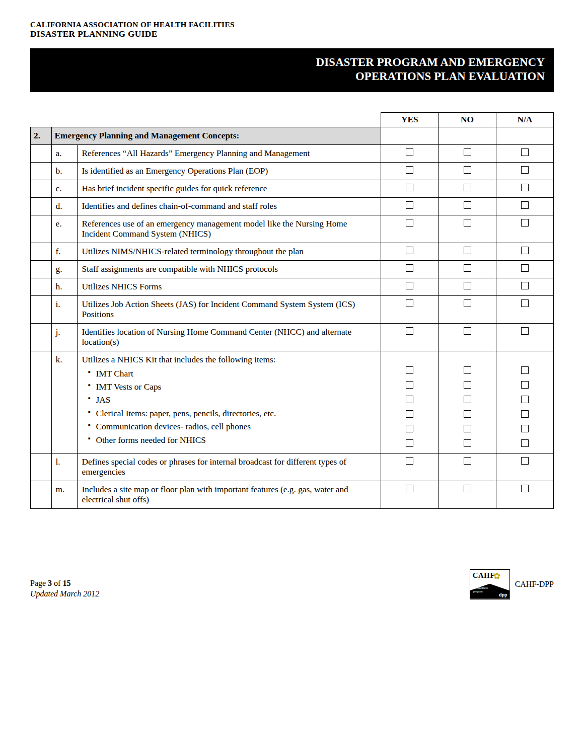California Association of Health Facilities
Disaster Planning Guide
DISASTER PROGRAM AND EMERGENCY
OPERATIONS PLAN EVALUATION
| | | | YES | NO | N/A |
| --- | --- | --- | --- | --- | --- |
| 2. | Emergency Planning and Management Concepts: | | | |
| | a. | References “All Hazards” Emergency Planning and Management | | | |
| | b. | Is identified as an Emergency Operations Plan (EOP) | | | |
| | c. | Has brief incident specific guides for quick reference | | | |
| | d. | Identifies and defines chain-of-command and staff roles | | | |
| | e. | References use of an emergency management model like the Nursing Home Incident Command System (NHICS) | | | |
| | f. | Utilizes NIMS/NHICS-related terminology throughout the plan | | | |
| | g. | Staff assignments are compatible with NHICS protocols | | | |
| | h. | Utilizes NHICS Forms | | | |
| | i. | Utilizes Job Action Sheets (JAS) for Incident Command System System (ICS) Positions | | | |
| | j. | Identifies location of Nursing Home Command Center (NHCC) and alternate location(s) | | | |
| | k. | Utilizes a NHICS Kit that includes the following items: IMT Chart IMT Vests or Caps JAS Clerical Items: paper, pens, pencils, directories, etc. Communication devices- radios, cell phones Other forms needed for NHICS | | | |
| | l. | Defines special codes or phrases for internal broadcast for different types of emergencies | | | |
| | m. | Includes a site map or floor plan with important features (e.g. gas, water and electrical shut offs) | | | |
Page 3 of 15
Updated March 2012
CAHF ✿ disaster preparedness program dpp
CAHF-DPP